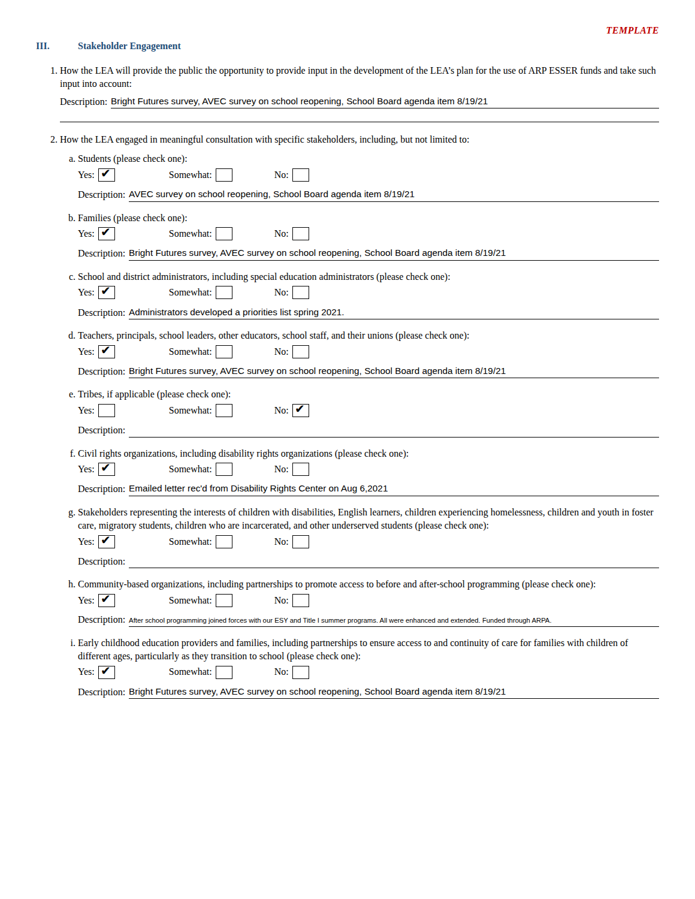TEMPLATE
III. Stakeholder Engagement
How the LEA will provide the public the opportunity to provide input in the development of the LEA’s plan for the use of ARP ESSER funds and take such input into account:
Description: Bright Futures survey, AVEC survey on school reopening, School Board agenda item 8/19/21
How the LEA engaged in meaningful consultation with specific stakeholders, including, but not limited to:
Students (please check one):
Yes: Somewhat: No:
Description: AVEC survey on school reopening, School Board agenda item 8/19/21
Families (please check one):
Yes: Somewhat: No:
Description: Bright Futures survey, AVEC survey on school reopening, School Board agenda item 8/19/21
School and district administrators, including special education administrators (please check one):
Yes: Somewhat: No:
Description: Administrators developed a priorities list spring 2021.
Teachers, principals, school leaders, other educators, school staff, and their unions (please check one):
Yes: Somewhat: No:
Description: Bright Futures survey, AVEC survey on school reopening, School Board agenda item 8/19/21
Tribes, if applicable (please check one):
Yes: Somewhat: No:
Description:
Civil rights organizations, including disability rights organizations (please check one):
Yes: Somewhat: No:
Description: Emailed letter rec'd from Disability Rights Center on Aug 6,2021
Stakeholders representing the interests of children with disabilities, English learners, children experiencing homelessness, children and youth in foster care, migratory students, children who are incarcerated, and other underserved students (please check one):
Yes: Somewhat: No:
Description:
Community-based organizations, including partnerships to promote access to before and after-school programming (please check one):
Yes: Somewhat: No:
Description: After school programming joined forces with our ESY and Title I summer programs. All were enhanced and extended. Funded through ARPA.
Early childhood education providers and families, including partnerships to ensure access to and continuity of care for families with children of different ages, particularly as they transition to school (please check one):
Yes: Somewhat: No:
Description: Bright Futures survey, AVEC survey on school reopening, School Board agenda item 8/19/21